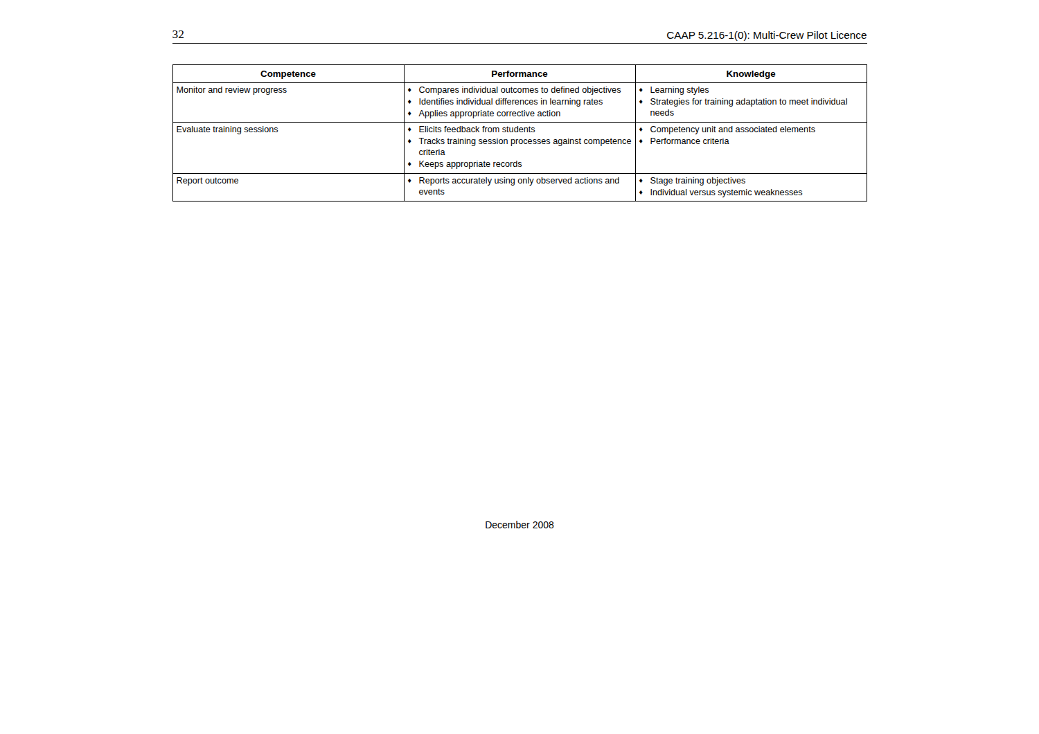32
CAAP 5.216-1(0): Multi-Crew Pilot Licence
| Competence | Performance | Knowledge |
| --- | --- | --- |
| Monitor and review progress | Compares individual outcomes to defined objectives Identifies individual differences in learning rates Applies appropriate corrective action | Learning styles Strategies for training adaptation to meet individual needs |
| Evaluate training sessions | Elicits feedback from students Tracks training session processes against competence criteria Keeps appropriate records | Competency unit and associated elements Performance criteria |
| Report outcome | Reports accurately using only observed actions and events | Stage training objectives Individual versus systemic weaknesses |
December 2008